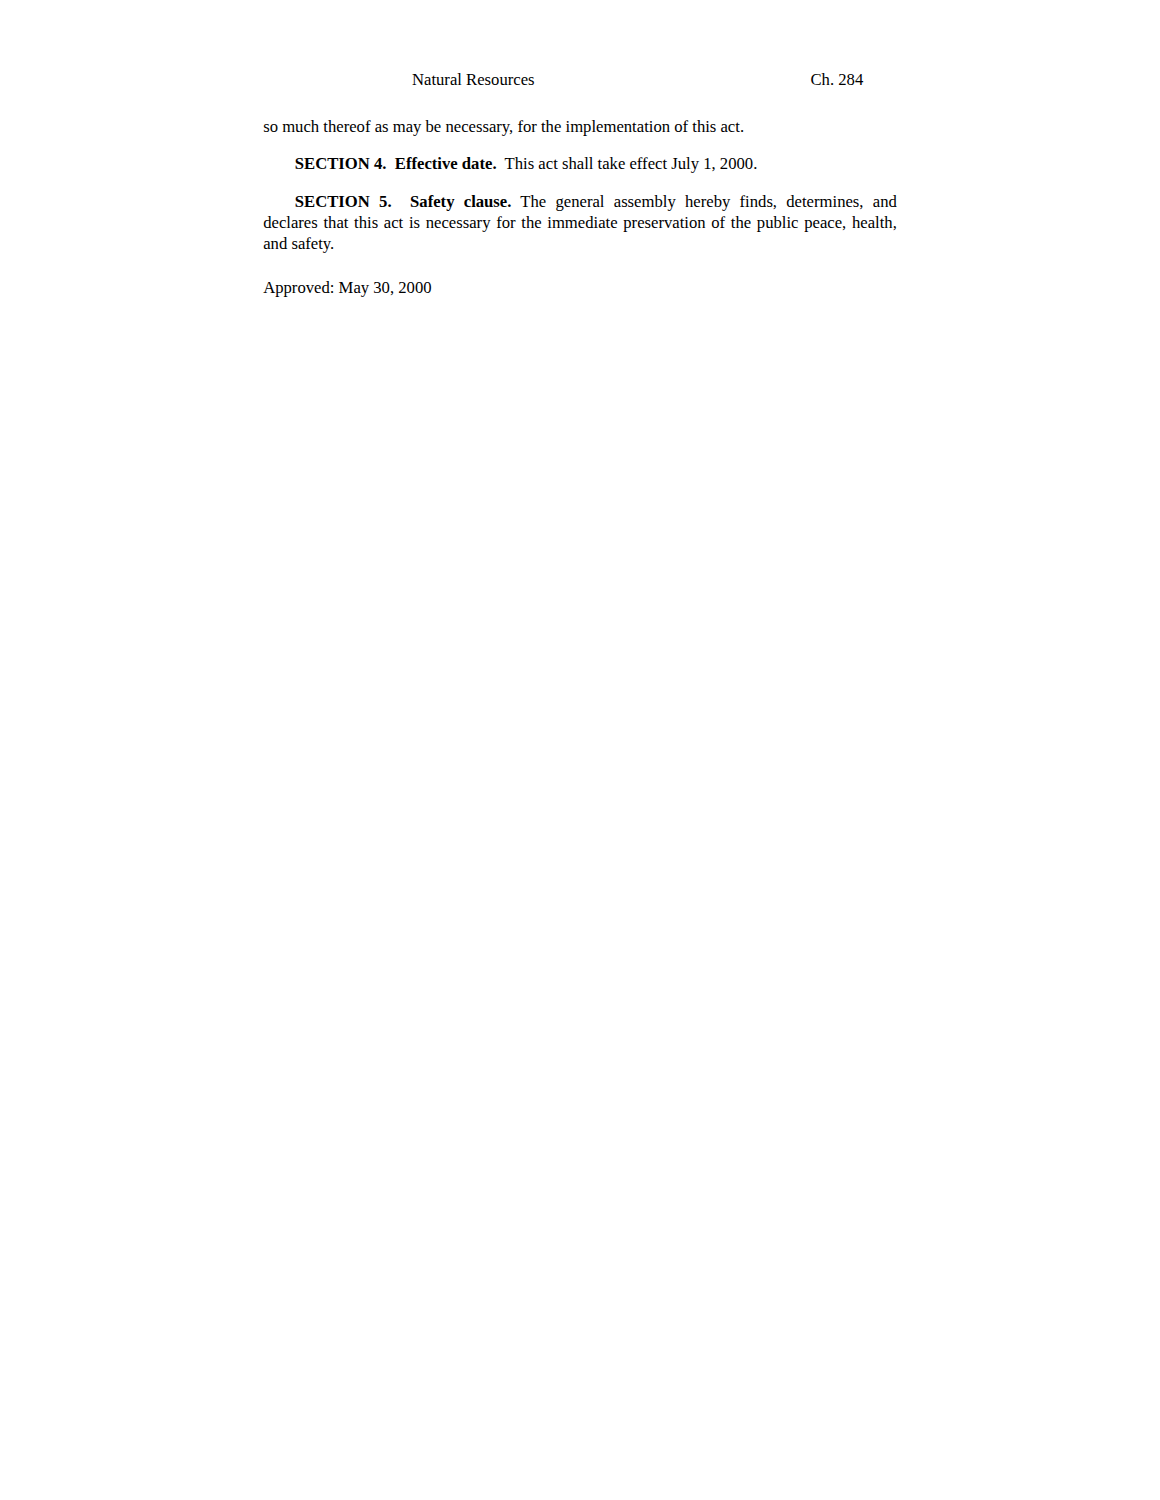Natural Resources Ch. 284
so much thereof as may be necessary, for the implementation of this act.
SECTION 4. Effective date. This act shall take effect July 1, 2000.
SECTION 5. Safety clause. The general assembly hereby finds, determines, and declares that this act is necessary for the immediate preservation of the public peace, health, and safety.
Approved: May 30, 2000